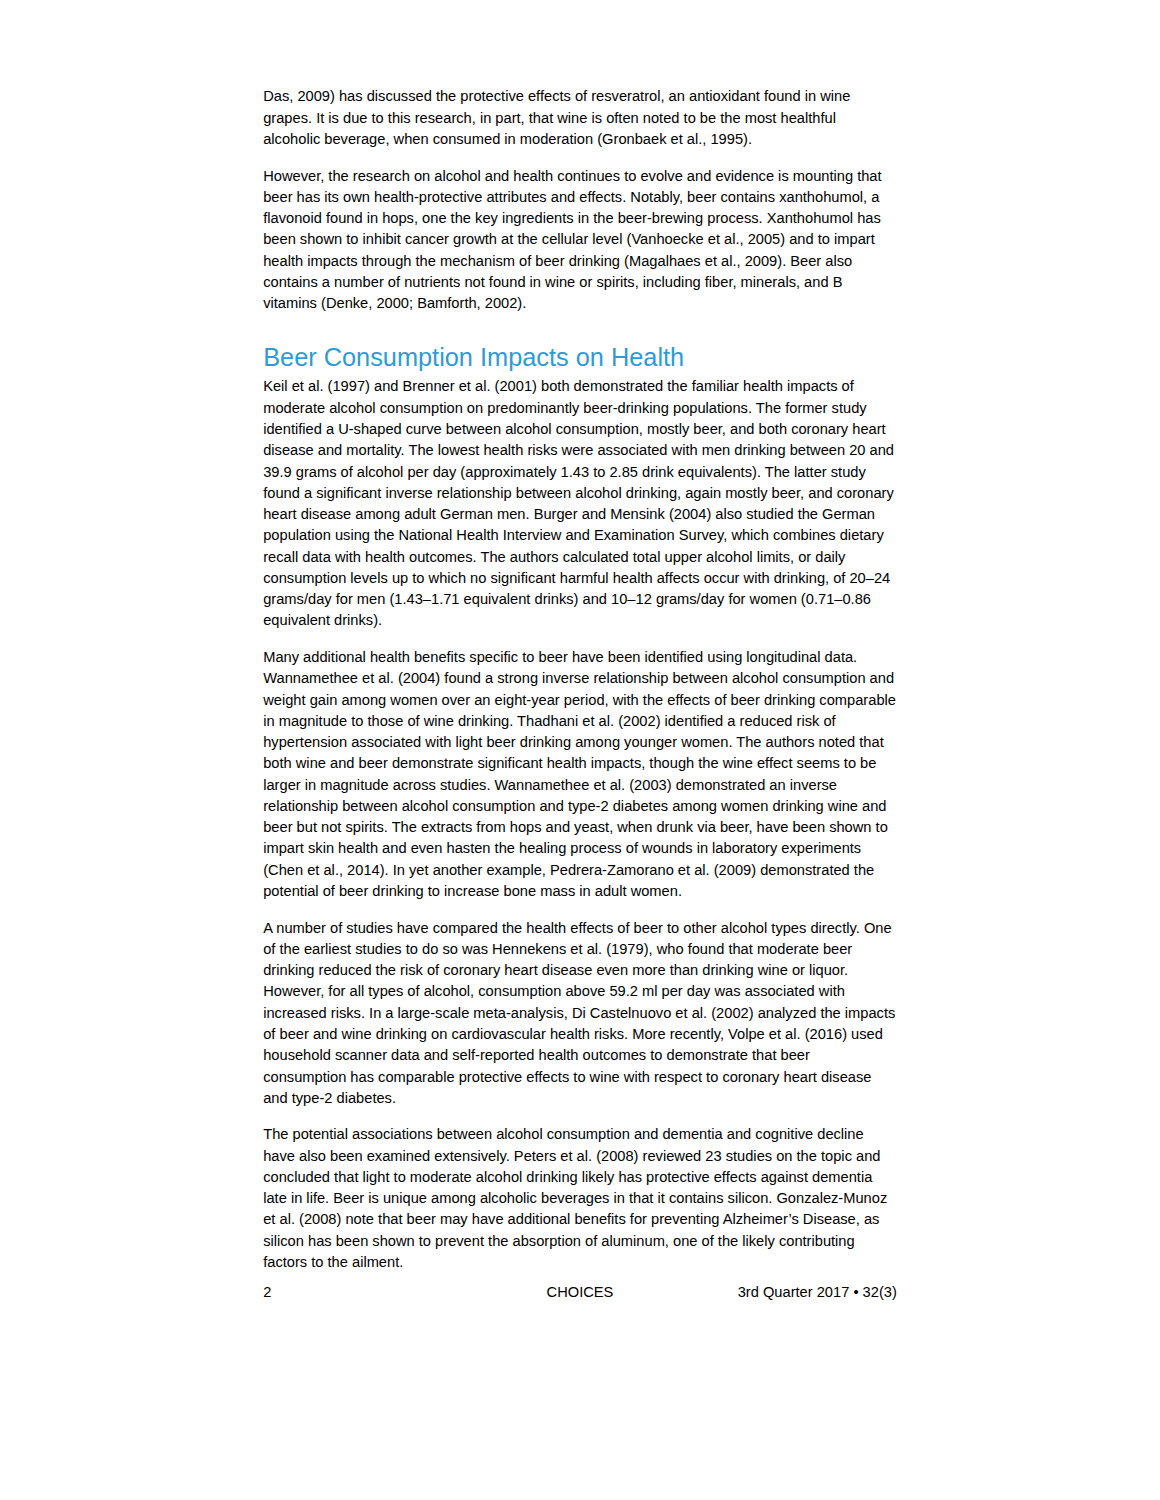Das, 2009) has discussed the protective effects of resveratrol, an antioxidant found in wine grapes. It is due to this research, in part, that wine is often noted to be the most healthful alcoholic beverage, when consumed in moderation (Gronbaek et al., 1995).
However, the research on alcohol and health continues to evolve and evidence is mounting that beer has its own health-protective attributes and effects. Notably, beer contains xanthohumol, a flavonoid found in hops, one the key ingredients in the beer-brewing process. Xanthohumol has been shown to inhibit cancer growth at the cellular level (Vanhoecke et al., 2005) and to impart health impacts through the mechanism of beer drinking (Magalhaes et al., 2009). Beer also contains a number of nutrients not found in wine or spirits, including fiber, minerals, and B vitamins (Denke, 2000; Bamforth, 2002).
Beer Consumption Impacts on Health
Keil et al. (1997) and Brenner et al. (2001) both demonstrated the familiar health impacts of moderate alcohol consumption on predominantly beer-drinking populations. The former study identified a U-shaped curve between alcohol consumption, mostly beer, and both coronary heart disease and mortality. The lowest health risks were associated with men drinking between 20 and 39.9 grams of alcohol per day (approximately 1.43 to 2.85 drink equivalents). The latter study found a significant inverse relationship between alcohol drinking, again mostly beer, and coronary heart disease among adult German men. Burger and Mensink (2004) also studied the German population using the National Health Interview and Examination Survey, which combines dietary recall data with health outcomes. The authors calculated total upper alcohol limits, or daily consumption levels up to which no significant harmful health affects occur with drinking, of 20–24 grams/day for men (1.43–1.71 equivalent drinks) and 10–12 grams/day for women (0.71–0.86 equivalent drinks).
Many additional health benefits specific to beer have been identified using longitudinal data. Wannamethee et al. (2004) found a strong inverse relationship between alcohol consumption and weight gain among women over an eight-year period, with the effects of beer drinking comparable in magnitude to those of wine drinking. Thadhani et al. (2002) identified a reduced risk of hypertension associated with light beer drinking among younger women. The authors noted that both wine and beer demonstrate significant health impacts, though the wine effect seems to be larger in magnitude across studies. Wannamethee et al. (2003) demonstrated an inverse relationship between alcohol consumption and type-2 diabetes among women drinking wine and beer but not spirits. The extracts from hops and yeast, when drunk via beer, have been shown to impart skin health and even hasten the healing process of wounds in laboratory experiments (Chen et al., 2014). In yet another example, Pedrera-Zamorano et al. (2009) demonstrated the potential of beer drinking to increase bone mass in adult women.
A number of studies have compared the health effects of beer to other alcohol types directly. One of the earliest studies to do so was Hennekens et al. (1979), who found that moderate beer drinking reduced the risk of coronary heart disease even more than drinking wine or liquor. However, for all types of alcohol, consumption above 59.2 ml per day was associated with increased risks. In a large-scale meta-analysis, Di Castelnuovo et al. (2002) analyzed the impacts of beer and wine drinking on cardiovascular health risks. More recently, Volpe et al. (2016) used household scanner data and self-reported health outcomes to demonstrate that beer consumption has comparable protective effects to wine with respect to coronary heart disease and type-2 diabetes.
The potential associations between alcohol consumption and dementia and cognitive decline have also been examined extensively. Peters et al. (2008) reviewed 23 studies on the topic and concluded that light to moderate alcohol drinking likely has protective effects against dementia late in life. Beer is unique among alcoholic beverages in that it contains silicon. Gonzalez-Munoz et al. (2008) note that beer may have additional benefits for preventing Alzheimer’s Disease, as silicon has been shown to prevent the absorption of aluminum, one of the likely contributing factors to the ailment.
| 2 | CHOICES | 3rd Quarter 2017 • 32(3) |